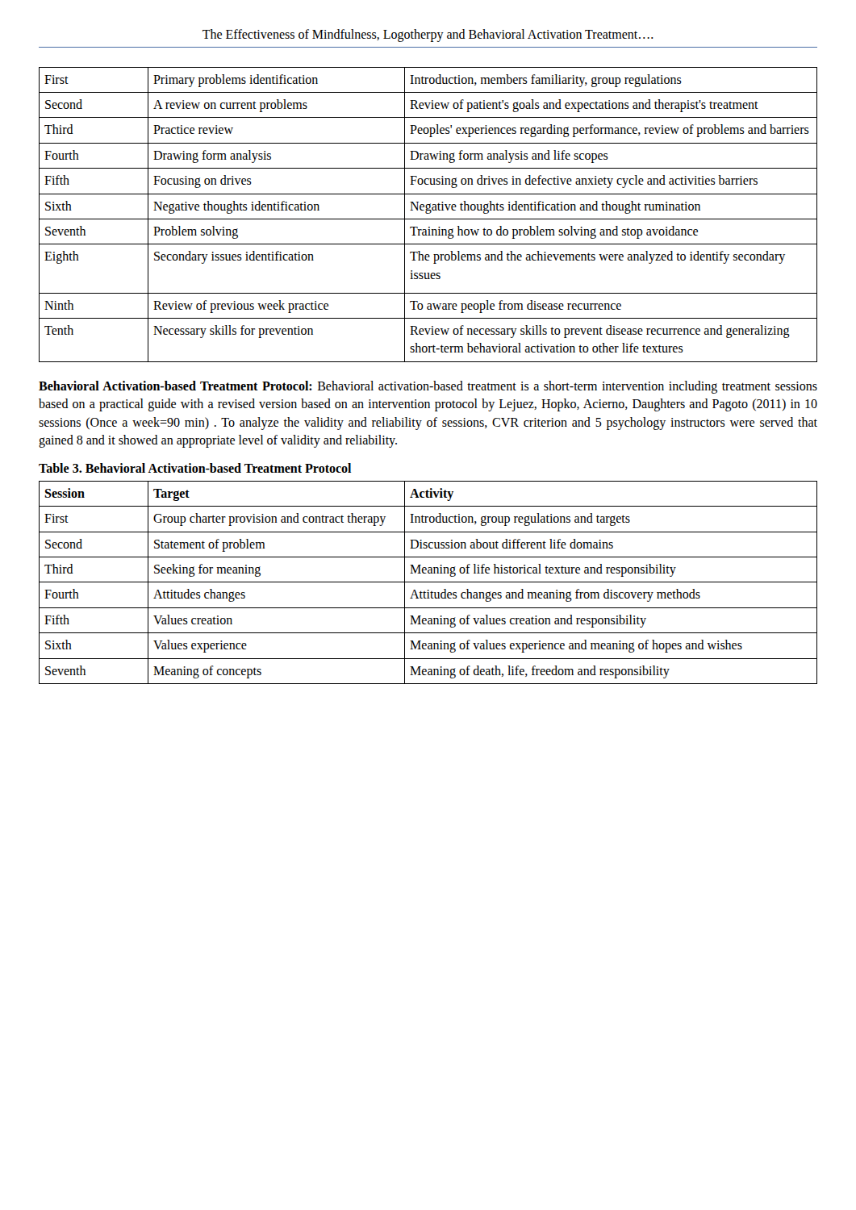The Effectiveness of Mindfulness, Logotherpy and Behavioral Activation Treatment….
| First | Primary problems identification | Introduction, members familiarity, group regulations |
| Second | A review on current problems | Review of patient's goals and expectations and therapist's treatment |
| Third | Practice review | Peoples' experiences regarding performance, review of problems and barriers |
| Fourth | Drawing form analysis | Drawing form analysis and life scopes |
| Fifth | Focusing on drives | Focusing on drives in defective anxiety cycle and activities barriers |
| Sixth | Negative thoughts identification | Negative thoughts identification and thought rumination |
| Seventh | Problem solving | Training how to do problem solving and stop avoidance |
| Eighth | Secondary issues identification | The problems and the achievements were analyzed to identify secondary issues |
| Ninth | Review of previous week practice | To aware people from disease recurrence |
| Tenth | Necessary skills for prevention | Review of necessary skills to prevent disease recurrence and generalizing short-term behavioral activation to other life textures |
Behavioral Activation-based Treatment Protocol: Behavioral activation-based treatment is a short-term intervention including treatment sessions based on a practical guide with a revised version based on an intervention protocol by Lejuez, Hopko, Acierno, Daughters and Pagoto (2011) in 10 sessions (Once a week=90 min) . To analyze the validity and reliability of sessions, CVR criterion and 5 psychology instructors were served that gained 8 and it showed an appropriate level of validity and reliability.
Table 3. Behavioral Activation-based Treatment Protocol
| Session | Target | Activity |
| --- | --- | --- |
| First | Group charter provision and contract therapy | Introduction, group regulations and targets |
| Second | Statement of problem | Discussion about different life domains |
| Third | Seeking for meaning | Meaning of life historical texture and responsibility |
| Fourth | Attitudes changes | Attitudes changes and meaning from discovery methods |
| Fifth | Values creation | Meaning of values creation and responsibility |
| Sixth | Values experience | Meaning of values experience and meaning of hopes and wishes |
| Seventh | Meaning of concepts | Meaning of death, life, freedom and responsibility |